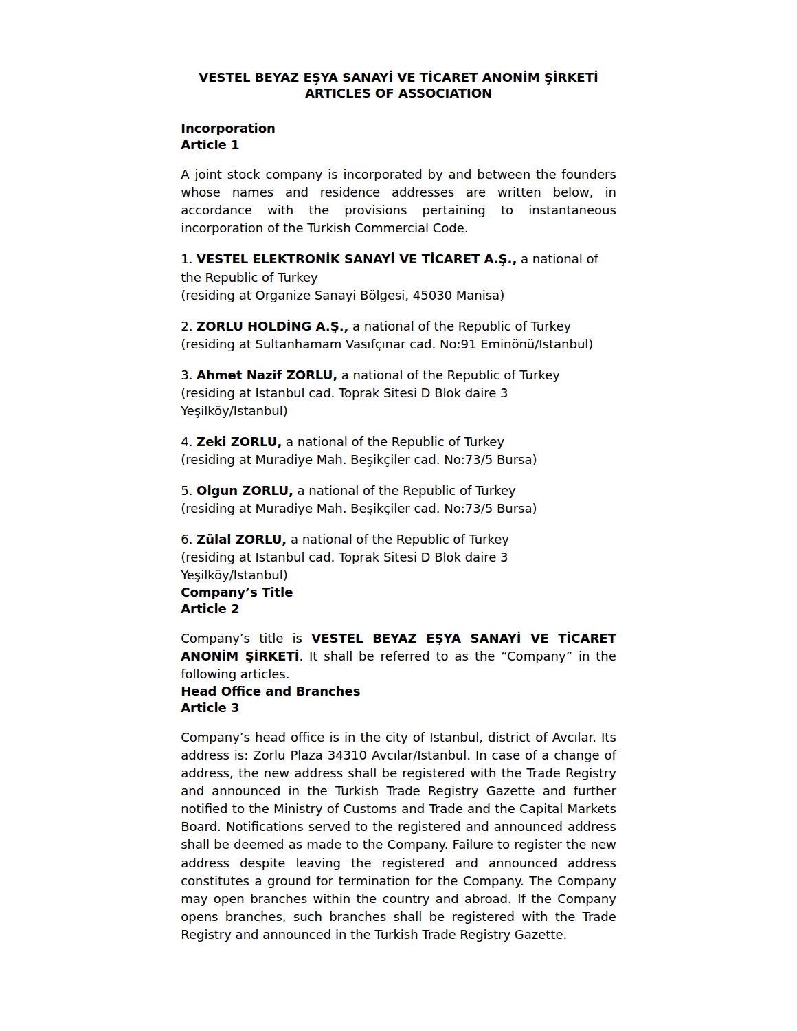VESTEL BEYAZ EŞYA SANAYİ VE TİCARET ANONİM ŞİRKETİ ARTICLES OF ASSOCIATION
Incorporation Article 1
A joint stock company is incorporated by and between the founders whose names and residence addresses are written below, in accordance with the provisions pertaining to instantaneous incorporation of the Turkish Commercial Code.
1. VESTEL ELEKTRONİK SANAYİ VE TİCARET A.Ş., a national of the Republic of Turkey (residing at Organize Sanayi Bölgesi, 45030 Manisa)
2. ZORLU HOLDİNG A.Ş., a national of the Republic of Turkey (residing at Sultanhamam Vasıfçınar cad. No:91 Eminönü/Istanbul)
3. Ahmet Nazif ZORLU, a national of the Republic of Turkey (residing at Istanbul cad. Toprak Sitesi D Blok daire 3 Yeşilköy/Istanbul)
4. Zeki ZORLU, a national of the Republic of Turkey (residing at Muradiye Mah. Beşikçiler cad. No:73/5 Bursa)
5. Olgun ZORLU, a national of the Republic of Turkey (residing at Muradiye Mah. Beşikçiler cad. No:73/5 Bursa)
6. Zülal ZORLU, a national of the Republic of Turkey (residing at Istanbul cad. Toprak Sitesi D Blok daire 3 Yeşilköy/Istanbul)
Company’s Title Article 2
Company’s title is VESTEL BEYAZ EŞYA SANAYİ VE TİCARET ANONİM ŞİRKETİ. It shall be referred to as the “Company” in the following articles.
Head Office and Branches Article 3
Company’s head office is in the city of Istanbul, district of Avcılar. Its address is: Zorlu Plaza 34310 Avcılar/Istanbul. In case of a change of address, the new address shall be registered with the Trade Registry and announced in the Turkish Trade Registry Gazette and further notified to the Ministry of Customs and Trade and the Capital Markets Board. Notifications served to the registered and announced address shall be deemed as made to the Company. Failure to register the new address despite leaving the registered and announced address constitutes a ground for termination for the Company. The Company may open branches within the country and abroad. If the Company opens branches, such branches shall be registered with the Trade Registry and announced in the Turkish Trade Registry Gazette.